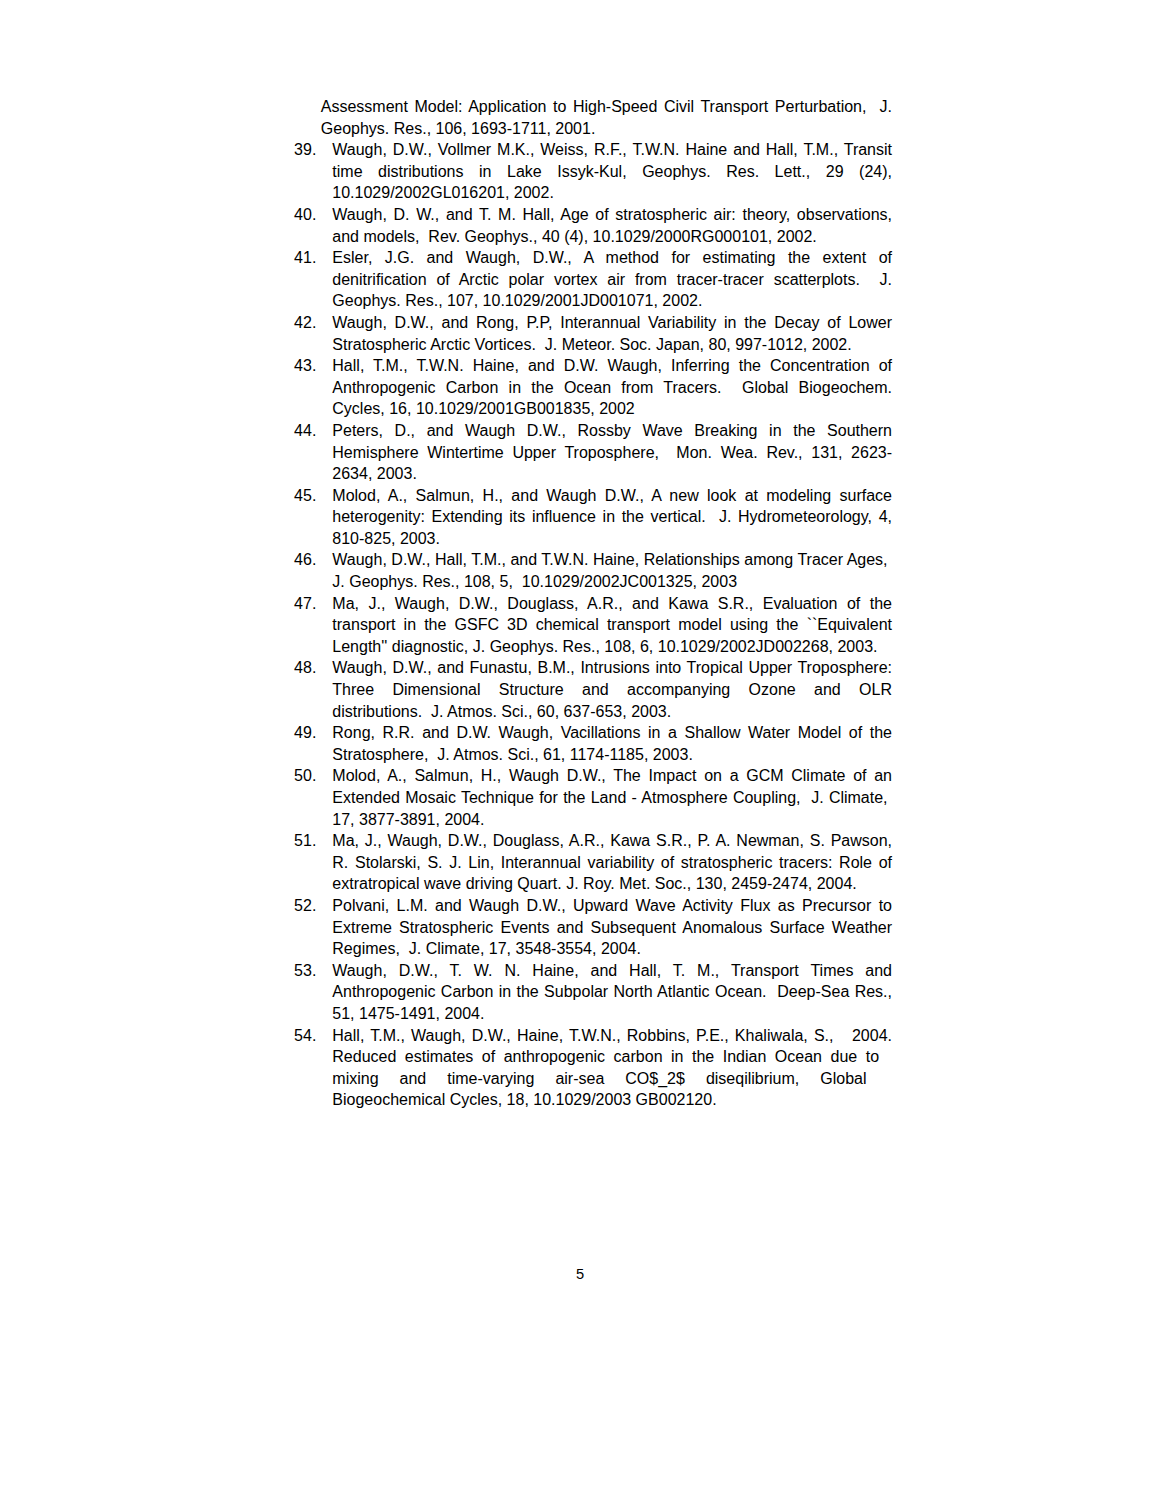Assessment Model: Application to High-Speed Civil Transport Perturbation, J. Geophys. Res., 106, 1693-1711, 2001.
Waugh, D.W., Vollmer M.K., Weiss, R.F., T.W.N. Haine and Hall, T.M., Transit time distributions in Lake Issyk-Kul, Geophys. Res. Lett., 29 (24), 10.1029/2002GL016201, 2002.
Waugh, D. W., and T. M. Hall, Age of stratospheric air: theory, observations, and models, Rev. Geophys., 40 (4), 10.1029/2000RG000101, 2002.
Esler, J.G. and Waugh, D.W., A method for estimating the extent of denitrification of Arctic polar vortex air from tracer-tracer scatterplots. J. Geophys. Res., 107, 10.1029/2001JD001071, 2002.
Waugh, D.W., and Rong, P.P, Interannual Variability in the Decay of Lower Stratospheric Arctic Vortices. J. Meteor. Soc. Japan, 80, 997-1012, 2002.
Hall, T.M., T.W.N. Haine, and D.W. Waugh, Inferring the Concentration of Anthropogenic Carbon in the Ocean from Tracers. Global Biogeochem. Cycles, 16, 10.1029/2001GB001835, 2002
Peters, D., and Waugh D.W., Rossby Wave Breaking in the Southern Hemisphere Wintertime Upper Troposphere, Mon. Wea. Rev., 131, 2623-2634, 2003.
Molod, A., Salmun, H., and Waugh D.W., A new look at modeling surface heterogenity: Extending its influence in the vertical. J. Hydrometeorology, 4, 810-825, 2003.
Waugh, D.W., Hall, T.M., and T.W.N. Haine, Relationships among Tracer Ages, J. Geophys. Res., 108, 5, 10.1029/2002JC001325, 2003
Ma, J., Waugh, D.W., Douglass, A.R., and Kawa S.R., Evaluation of the transport in the GSFC 3D chemical transport model using the ``Equivalent Length'' diagnostic, J. Geophys. Res., 108, 6, 10.1029/2002JD002268, 2003.
Waugh, D.W., and Funastu, B.M., Intrusions into Tropical Upper Troposphere: Three Dimensional Structure and accompanying Ozone and OLR distributions. J. Atmos. Sci., 60, 637-653, 2003.
Rong, R.R. and D.W. Waugh, Vacillations in a Shallow Water Model of the Stratosphere, J. Atmos. Sci., 61, 1174-1185, 2003.
Molod, A., Salmun, H., Waugh D.W., The Impact on a GCM Climate of an Extended Mosaic Technique for the Land - Atmosphere Coupling, J. Climate, 17, 3877-3891, 2004.
Ma, J., Waugh, D.W., Douglass, A.R., Kawa S.R., P. A. Newman, S. Pawson, R. Stolarski, S. J. Lin, Interannual variability of stratospheric tracers: Role of extratropical wave driving Quart. J. Roy. Met. Soc., 130, 2459-2474, 2004.
Polvani, L.M. and Waugh D.W., Upward Wave Activity Flux as Precursor to Extreme Stratospheric Events and Subsequent Anomalous Surface Weather Regimes, J. Climate, 17, 3548-3554, 2004.
Waugh, D.W., T. W. N. Haine, and Hall, T. M., Transport Times and Anthropogenic Carbon in the Subpolar North Atlantic Ocean. Deep-Sea Res., 51, 1475-1491, 2004.
Hall, T.M., Waugh, D.W., Haine, T.W.N., Robbins, P.E., Khaliwala, S., 2004. Reduced estimates of anthropogenic carbon in the Indian Ocean due to mixing and time-varying air-sea CO$_2$ diseqilibrium, Global Biogeochemical Cycles, 18, 10.1029/2003 GB002120.
5